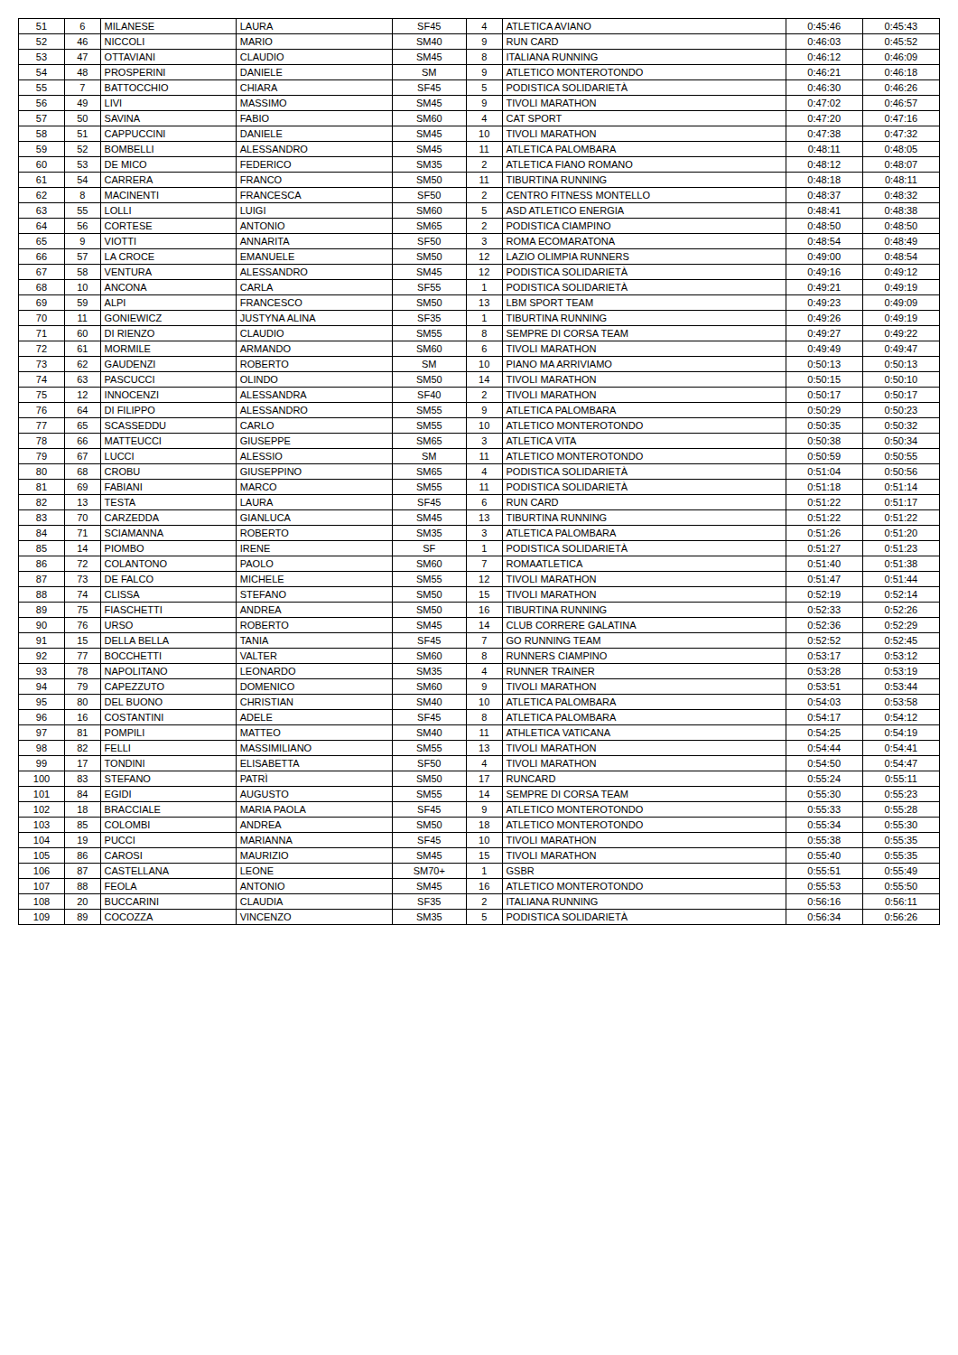| 51 | 6 | MILANESE | LAURA | SF45 | 4 | ATLETICA AVIANO | 0:45:46 | 0:45:43 |
| 52 | 46 | NICCOLI | MARIO | SM40 | 9 | RUN CARD | 0:46:03 | 0:45:52 |
| 53 | 47 | OTTAVIANI | CLAUDIO | SM45 | 8 | ITALIANA RUNNING | 0:46:12 | 0:46:09 |
| 54 | 48 | PROSPERINI | DANIELE | SM | 9 | ATLETICO MONTEROTONDO | 0:46:21 | 0:46:18 |
| 55 | 7 | BATTOCCHIO | CHIARA | SF45 | 5 | PODISTICA SOLIDARIETÀ | 0:46:30 | 0:46:26 |
| 56 | 49 | LIVI | MASSIMO | SM45 | 9 | TIVOLI MARATHON | 0:47:02 | 0:46:57 |
| 57 | 50 | SAVINA | FABIO | SM60 | 4 | CAT SPORT | 0:47:20 | 0:47:16 |
| 58 | 51 | CAPPUCCINI | DANIELE | SM45 | 10 | TIVOLI MARATHON | 0:47:38 | 0:47:32 |
| 59 | 52 | BOMBELLI | ALESSANDRO | SM45 | 11 | ATLETICA PALOMBARA | 0:48:11 | 0:48:05 |
| 60 | 53 | DE MICO | FEDERICO | SM35 | 2 | ATLETICA FIANO ROMANO | 0:48:12 | 0:48:07 |
| 61 | 54 | CARRERA | FRANCO | SM50 | 11 | TIBURTINA RUNNING | 0:48:18 | 0:48:11 |
| 62 | 8 | MACINENTI | FRANCESCA | SF50 | 2 | CENTRO FITNESS MONTELLO | 0:48:37 | 0:48:32 |
| 63 | 55 | LOLLI | LUIGI | SM60 | 5 | ASD ATLETICO ENERGIA | 0:48:41 | 0:48:38 |
| 64 | 56 | CORTESE | ANTONIO | SM65 | 2 | PODISTICA CIAMPINO | 0:48:50 | 0:48:50 |
| 65 | 9 | VIOTTI | ANNARITA | SF50 | 3 | ROMA ECOMARATONA | 0:48:54 | 0:48:49 |
| 66 | 57 | LA CROCE | EMANUELE | SM50 | 12 | LAZIO OLIMPIA RUNNERS | 0:49:00 | 0:48:54 |
| 67 | 58 | VENTURA | ALESSANDRO | SM45 | 12 | PODISTICA SOLIDARIETÀ | 0:49:16 | 0:49:12 |
| 68 | 10 | ANCONA | CARLA | SF55 | 1 | PODISTICA SOLIDARIETÀ | 0:49:21 | 0:49:19 |
| 69 | 59 | ALPI | FRANCESCO | SM50 | 13 | LBM SPORT TEAM | 0:49:23 | 0:49:09 |
| 70 | 11 | GONIEWICZ | JUSTYNA ALINA | SF35 | 1 | TIBURTINA RUNNING | 0:49:26 | 0:49:19 |
| 71 | 60 | DI RIENZO | CLAUDIO | SM55 | 8 | SEMPRE DI CORSA TEAM | 0:49:27 | 0:49:22 |
| 72 | 61 | MORMILE | ARMANDO | SM60 | 6 | TIVOLI MARATHON | 0:49:49 | 0:49:47 |
| 73 | 62 | GAUDENZI | ROBERTO | SM | 10 | PIANO MA ARRIVIAMO | 0:50:13 | 0:50:13 |
| 74 | 63 | PASCUCCI | OLINDO | SM50 | 14 | TIVOLI MARATHON | 0:50:15 | 0:50:10 |
| 75 | 12 | INNOCENZI | ALESSANDRA | SF40 | 2 | TIVOLI MARATHON | 0:50:17 | 0:50:17 |
| 76 | 64 | DI FILIPPO | ALESSANDRO | SM55 | 9 | ATLETICA PALOMBARA | 0:50:29 | 0:50:23 |
| 77 | 65 | SCASSEDDU | CARLO | SM55 | 10 | ATLETICO MONTEROTONDO | 0:50:35 | 0:50:32 |
| 78 | 66 | MATTEUCCI | GIUSEPPE | SM65 | 3 | ATLETICA VITA | 0:50:38 | 0:50:34 |
| 79 | 67 | LUCCI | ALESSIO | SM | 11 | ATLETICO MONTEROTONDO | 0:50:59 | 0:50:55 |
| 80 | 68 | CROBU | GIUSEPPINO | SM65 | 4 | PODISTICA SOLIDARIETÀ | 0:51:04 | 0:50:56 |
| 81 | 69 | FABIANI | MARCO | SM55 | 11 | PODISTICA SOLIDARIETÀ | 0:51:18 | 0:51:14 |
| 82 | 13 | TESTA | LAURA | SF45 | 6 | RUN CARD | 0:51:22 | 0:51:17 |
| 83 | 70 | CARZEDDA | GIANLUCA | SM45 | 13 | TIBURTINA RUNNING | 0:51:22 | 0:51:22 |
| 84 | 71 | SCIAMANNA | ROBERTO | SM35 | 3 | ATLETICA PALOMBARA | 0:51:26 | 0:51:20 |
| 85 | 14 | PIOMBO | IRENE | SF | 1 | PODISTICA SOLIDARIETÀ | 0:51:27 | 0:51:23 |
| 86 | 72 | COLANTONO | PAOLO | SM60 | 7 | ROMAATLETICA | 0:51:40 | 0:51:38 |
| 87 | 73 | DE FALCO | MICHELE | SM55 | 12 | TIVOLI MARATHON | 0:51:47 | 0:51:44 |
| 88 | 74 | CLISSA | STEFANO | SM50 | 15 | TIVOLI MARATHON | 0:52:19 | 0:52:14 |
| 89 | 75 | FIASCHETTI | ANDREA | SM50 | 16 | TIBURTINA RUNNING | 0:52:33 | 0:52:26 |
| 90 | 76 | URSO | ROBERTO | SM45 | 14 | CLUB CORRERE GALATINA | 0:52:36 | 0:52:29 |
| 91 | 15 | DELLA BELLA | TANIA | SF45 | 7 | GO RUNNING TEAM | 0:52:52 | 0:52:45 |
| 92 | 77 | BOCCHETTI | VALTER | SM60 | 8 | RUNNERS CIAMPINO | 0:53:17 | 0:53:12 |
| 93 | 78 | NAPOLITANO | LEONARDO | SM35 | 4 | RUNNER TRAINER | 0:53:28 | 0:53:19 |
| 94 | 79 | CAPEZZUTO | DOMENICO | SM60 | 9 | TIVOLI MARATHON | 0:53:51 | 0:53:44 |
| 95 | 80 | DEL BUONO | CHRISTIAN | SM40 | 10 | ATLETICA PALOMBARA | 0:54:03 | 0:53:58 |
| 96 | 16 | COSTANTINI | ADELE | SF45 | 8 | ATLETICA PALOMBARA | 0:54:17 | 0:54:12 |
| 97 | 81 | POMPILI | MATTEO | SM40 | 11 | ATHLETICA VATICANA | 0:54:25 | 0:54:19 |
| 98 | 82 | FELLI | MASSIMILIANO | SM55 | 13 | TIVOLI MARATHON | 0:54:44 | 0:54:41 |
| 99 | 17 | TONDINI | ELISABETTA | SF50 | 4 | TIVOLI MARATHON | 0:54:50 | 0:54:47 |
| 100 | 83 | STEFANO | PATRÌ | SM50 | 17 | RUNCARD | 0:55:24 | 0:55:11 |
| 101 | 84 | EGIDI | AUGUSTO | SM55 | 14 | SEMPRE DI CORSA TEAM | 0:55:30 | 0:55:23 |
| 102 | 18 | BRACCIALE | MARIA PAOLA | SF45 | 9 | ATLETICO MONTEROTONDO | 0:55:33 | 0:55:28 |
| 103 | 85 | COLOMBI | ANDREA | SM50 | 18 | ATLETICO MONTEROTONDO | 0:55:34 | 0:55:30 |
| 104 | 19 | PUCCI | MARIANNA | SF45 | 10 | TIVOLI MARATHON | 0:55:38 | 0:55:35 |
| 105 | 86 | CAROSI | MAURIZIO | SM45 | 15 | TIVOLI MARATHON | 0:55:40 | 0:55:35 |
| 106 | 87 | CASTELLANA | LEONE | SM70+ | 1 | GSBR | 0:55:51 | 0:55:49 |
| 107 | 88 | FEOLA | ANTONIO | SM45 | 16 | ATLETICO MONTEROTONDO | 0:55:53 | 0:55:50 |
| 108 | 20 | BUCCARINI | CLAUDIA | SF35 | 2 | ITALIANA RUNNING | 0:56:16 | 0:56:11 |
| 109 | 89 | COCOZZA | VINCENZO | SM35 | 5 | PODISTICA SOLIDARIETÀ | 0:56:34 | 0:56:26 |